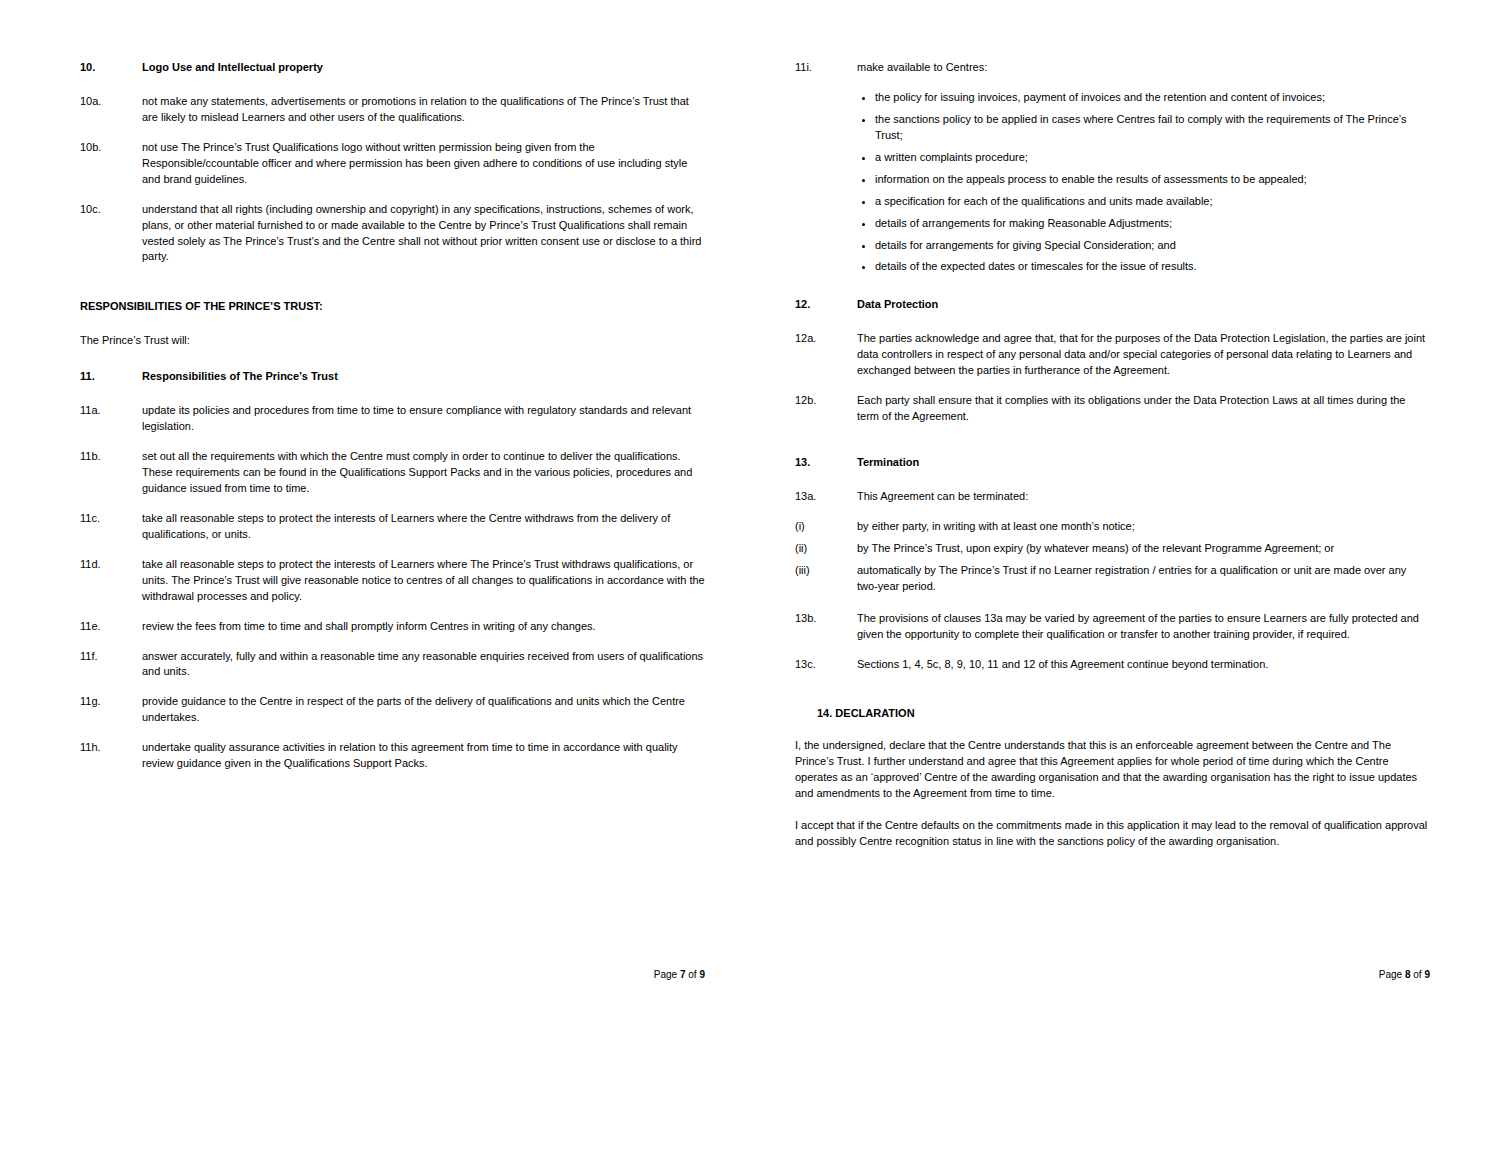10. Logo Use and Intellectual property
10a. not make any statements, advertisements or promotions in relation to the qualifications of The Prince’s Trust that are likely to mislead Learners and other users of the qualifications.
10b. not use The Prince’s Trust Qualifications logo without written permission being given from the Responsible/ccountable officer and where permission has been given adhere to conditions of use including style and brand guidelines.
10c. understand that all rights (including ownership and copyright) in any specifications, instructions, schemes of work, plans, or other material furnished to or made available to the Centre by Prince’s Trust Qualifications shall remain vested solely as The Prince’s Trust’s and the Centre shall not without prior written consent use or disclose to a third party.
RESPONSIBILITIES OF THE PRINCE’S TRUST:
The Prince’s Trust will:
11. Responsibilities of The Prince’s Trust
11a. update its policies and procedures from time to time to ensure compliance with regulatory standards and relevant legislation.
11b. set out all the requirements with which the Centre must comply in order to continue to deliver the qualifications. These requirements can be found in the Qualifications Support Packs and in the various policies, procedures and guidance issued from time to time.
11c. take all reasonable steps to protect the interests of Learners where the Centre withdraws from the delivery of qualifications, or units.
11d. take all reasonable steps to protect the interests of Learners where The Prince’s Trust withdraws qualifications, or units. The Prince’s Trust will give reasonable notice to centres of all changes to qualifications in accordance with the withdrawal processes and policy.
11e. review the fees from time to time and shall promptly inform Centres in writing of any changes.
11f. answer accurately, fully and within a reasonable time any reasonable enquiries received from users of qualifications and units.
11g. provide guidance to the Centre in respect of the parts of the delivery of qualifications and units which the Centre undertakes.
11h. undertake quality assurance activities in relation to this agreement from time to time in accordance with quality review guidance given in the Qualifications Support Packs.
Page 7 of 9
11i. make available to Centres:
the policy for issuing invoices, payment of invoices and the retention and content of invoices;
the sanctions policy to be applied in cases where Centres fail to comply with the requirements of The Prince’s Trust;
a written complaints procedure;
information on the appeals process to enable the results of assessments to be appealed;
a specification for each of the qualifications and units made available;
details of arrangements for making Reasonable Adjustments;
details for arrangements for giving Special Consideration; and
details of the expected dates or timescales for the issue of results.
12. Data Protection
12a. The parties acknowledge and agree that, that for the purposes of the Data Protection Legislation, the parties are joint data controllers in respect of any personal data and/or special categories of personal data relating to Learners and exchanged between the parties in furtherance of the Agreement.
12b. Each party shall ensure that it complies with its obligations under the Data Protection Laws at all times during the term of the Agreement.
13. Termination
13a. This Agreement can be terminated:
(i) by either party, in writing with at least one month’s notice;
(ii) by The Prince’s Trust, upon expiry (by whatever means) of the relevant Programme Agreement; or
(iii) automatically by The Prince’s Trust if no Learner registration / entries for a qualification or unit are made over any two-year period.
13b. The provisions of clauses 13a may be varied by agreement of the parties to ensure Learners are fully protected and given the opportunity to complete their qualification or transfer to another training provider, if required.
13c. Sections 1, 4, 5c, 8, 9, 10, 11 and 12 of this Agreement continue beyond termination.
14. DECLARATION
I, the undersigned, declare that the Centre understands that this is an enforceable agreement between the Centre and The Prince’s Trust. I further understand and agree that this Agreement applies for whole period of time during which the Centre operates as an ‘approved’ Centre of the awarding organisation and that the awarding organisation has the right to issue updates and amendments to the Agreement from time to time.
I accept that if the Centre defaults on the commitments made in this application it may lead to the removal of qualification approval and possibly Centre recognition status in line with the sanctions policy of the awarding organisation.
Page 8 of 9